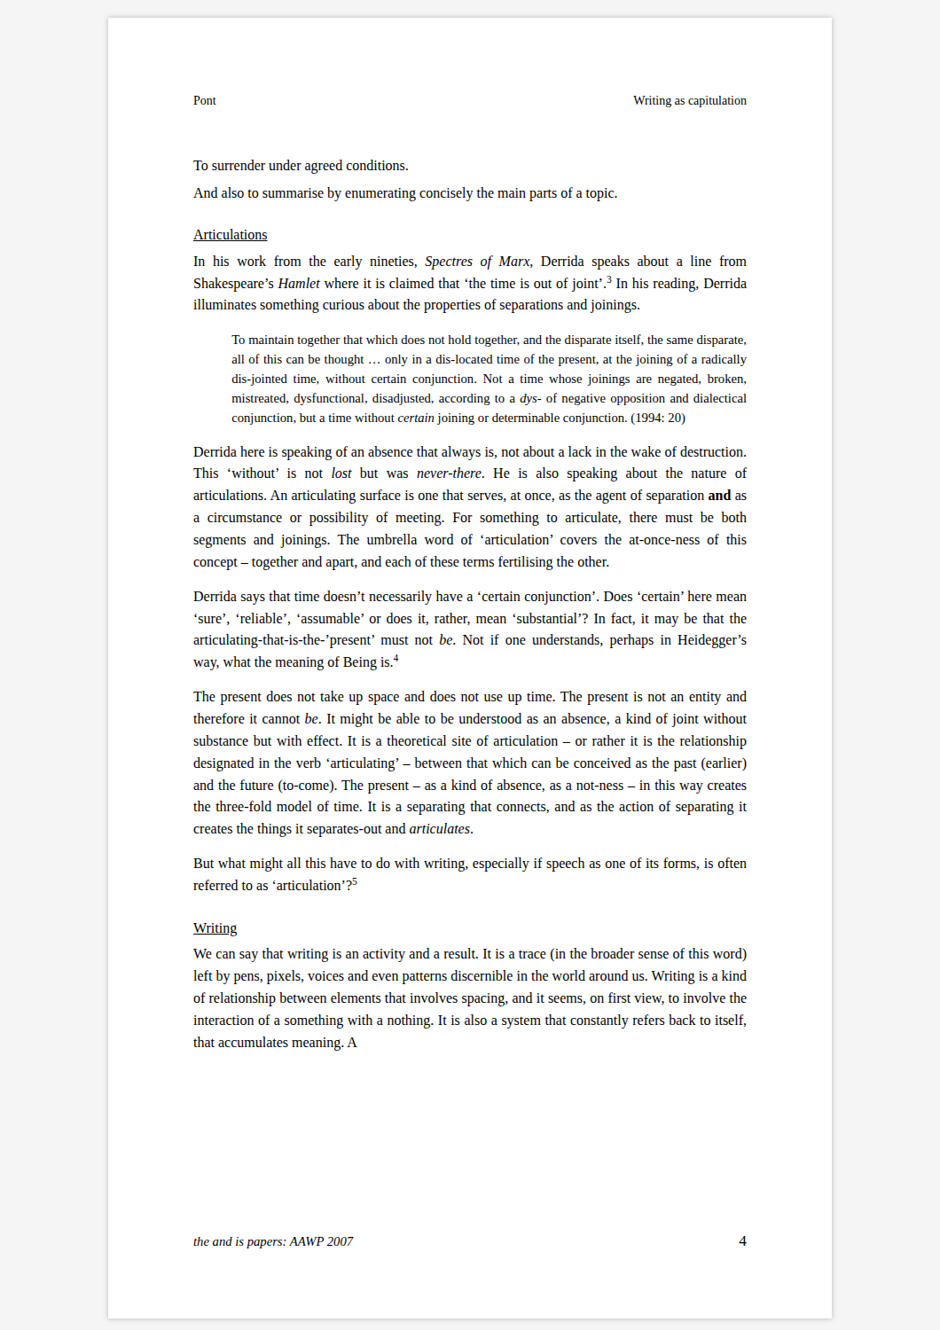Pont Writing as capitulation
To surrender under agreed conditions.
And also to summarise by enumerating concisely the main parts of a topic.
Articulations
In his work from the early nineties, Spectres of Marx, Derrida speaks about a line from Shakespeare’s Hamlet where it is claimed that ‘the time is out of joint’.3 In his reading, Derrida illuminates something curious about the properties of separations and joinings.
To maintain together that which does not hold together, and the disparate itself, the same disparate, all of this can be thought … only in a dis-located time of the present, at the joining of a radically dis-jointed time, without certain conjunction. Not a time whose joinings are negated, broken, mistreated, dysfunctional, disadjusted, according to a dys- of negative opposition and dialectical conjunction, but a time without certain joining or determinable conjunction. (1994: 20)
Derrida here is speaking of an absence that always is, not about a lack in the wake of destruction. This ‘without’ is not lost but was never-there. He is also speaking about the nature of articulations. An articulating surface is one that serves, at once, as the agent of separation and as a circumstance or possibility of meeting. For something to articulate, there must be both segments and joinings. The umbrella word of ‘articulation’ covers the at-once-ness of this concept – together and apart, and each of these terms fertilising the other.
Derrida says that time doesn’t necessarily have a ‘certain conjunction’. Does ‘certain’ here mean ‘sure’, ‘reliable’, ‘assumable’ or does it, rather, mean ‘substantial’? In fact, it may be that the articulating-that-is-the-’present’ must not be. Not if one understands, perhaps in Heidegger’s way, what the meaning of Being is.4
The present does not take up space and does not use up time. The present is not an entity and therefore it cannot be. It might be able to be understood as an absence, a kind of joint without substance but with effect. It is a theoretical site of articulation – or rather it is the relationship designated in the verb ‘articulating’ – between that which can be conceived as the past (earlier) and the future (to-come). The present – as a kind of absence, as a not-ness – in this way creates the three-fold model of time. It is a separating that connects, and as the action of separating it creates the things it separates-out and articulates.
But what might all this have to do with writing, especially if speech as one of its forms, is often referred to as ‘articulation’?5
Writing
We can say that writing is an activity and a result. It is a trace (in the broader sense of this word) left by pens, pixels, voices and even patterns discernible in the world around us. Writing is a kind of relationship between elements that involves spacing, and it seems, on first view, to involve the interaction of a something with a nothing. It is also a system that constantly refers back to itself, that accumulates meaning. A
the and is papers: AAWP 2007 4